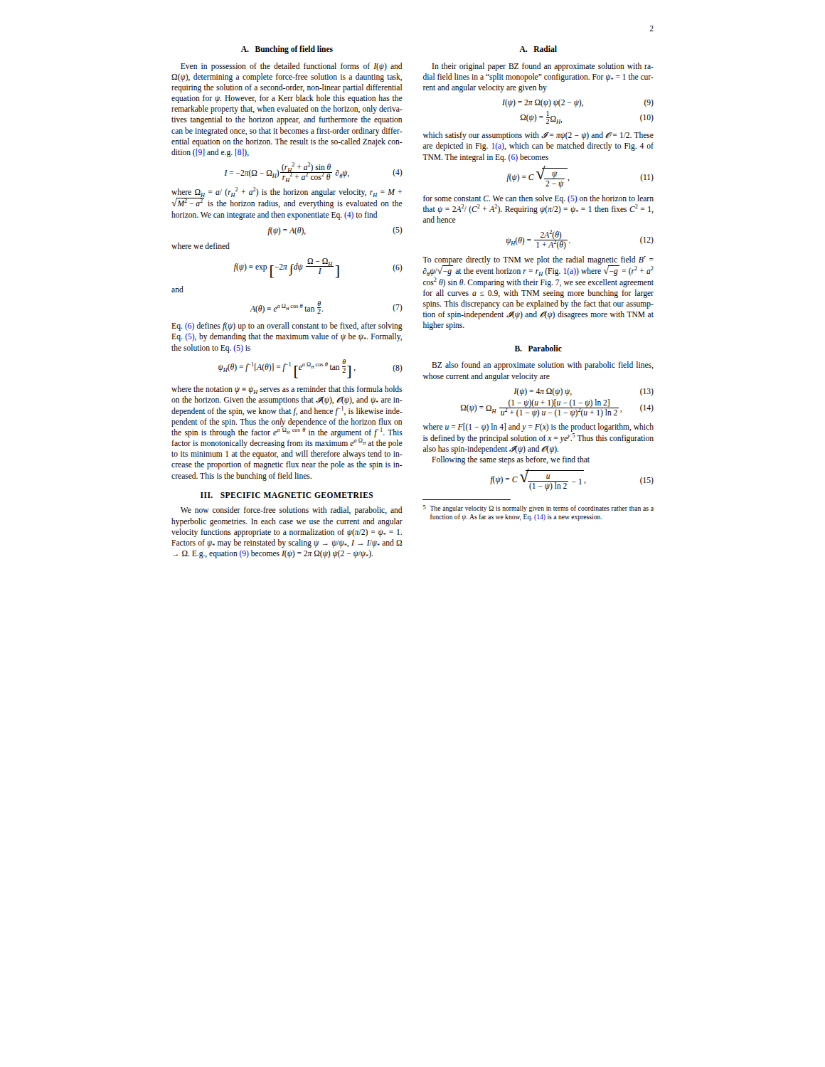2
A. Bunching of field lines
Even in possession of the detailed functional forms of I(ψ) and Ω(ψ), determining a complete force-free solution is a daunting task, requiring the solution of a second-order, non-linear partial differential equation for ψ. However, for a Kerr black hole this equation has the remarkable property that, when evaluated on the horizon, only derivatives tangential to the horizon appear, and furthermore the equation can be integrated once, so that it becomes a first-order ordinary differential equation on the horizon. The result is the so-called Znajek condition ([9] and e.g. [8]),
I = −2π(Ω − ΩH)(rH2 + a2) sin θ rH2 + a2 cos2 θ ∂θψ,
(4)
where ΩH = a/ (rH2 + a2) is the horizon angular velocity, rH = M + M2 − a2 is the horizon radius, and everything is evaluated on the horizon. We can integrate and then exponentiate Eq. (4) to find
f(ψ) = A(θ),
(5)
where we defined
f(ψ) ≡ exp [−2π ∫dψ Ω − ΩH I]
(6)
and
A(θ) ≡ ea ΩH cos θ tan θ 2.
(7)
Eq. (6) defines f(ψ) up to an overall constant to be fixed, after solving Eq. (5), by demanding that the maximum value of ψ be ψ*. Formally, the solution to Eq. (5) is
ψH(θ) = f−1[A(θ)] = f−1 [ea ΩH cos θ tan θ 2] ,
(8)
where the notation ψ ≡ ψH serves as a reminder that this formula holds on the horizon. Given the assumptions that 𝓘(ψ), 𝓞(ψ), and ψ* are independent of the spin, we know that f, and hence f−1, is likewise independent of the spin. Thus the only dependence of the horizon flux on the spin is through the factor ea ΩH cos θ in the argument of f−1. This factor is monotonically decreasing from its maximum ea ΩH at the pole to its minimum 1 at the equator, and will therefore always tend to increase the proportion of magnetic flux near the pole as the spin is increased. This is the bunching of field lines.
III. Specific magnetic geometries
We now consider force-free solutions with radial, parabolic, and hyperbolic geometries. In each case we use the current and angular velocity functions appropriate to a normalization of ψ(π/2) = ψ* = 1. Factors of ψ* may be reinstated by scaling ψ → ψ/ψ*, I → I/ψ* and Ω → Ω. E.g., equation (9) becomes I(ψ) = 2π Ω(ψ) ψ(2 − ψ/ψ*).
A. Radial
In their original paper BZ found an approximate solution with radial field lines in a “split monopole” configuration. For ψ* = 1 the current and angular velocity are given by
I(ψ) =
2π Ω(ψ) ψ(2 − ψ),
(9)
Ω(ψ) =
12 ΩH,
(10)
which satisfy our assumptions with 𝓘 = πψ(2 − ψ) and 𝓞 = 1/2. These are depicted in Fig. 1(a), which can be matched directly to Fig. 4 of TNM. The integral in Eq. (6) becomes
f(ψ) = C ψ 2 − ψ,
(11)
for some constant C. We can then solve Eq. (5) on the horizon to learn that ψ = 2A2/ (C2 + A2). Requiring ψ(π/2) = ψ* = 1 then fixes C2 = 1, and hence
ψH(θ) = 2A2(θ) 1 + A2(θ).
(12)
To compare directly to TNM we plot the radial magnetic field Br = ∂θψ/−g at the event horizon r = rH (Fig. 1(a)) where −g = (r2 + a2 cos2 θ) sin θ. Comparing with their Fig. 7, we see excellent agreement for all curves a ≤ 0.9, with TNM seeing more bunching for larger spins. This discrepancy can be explained by the fact that our assumption of spin-independent 𝓘(ψ) and 𝓞(ψ) disagrees more with TNM at higher spins.
B. Parabolic
BZ also found an approximate solution with parabolic field lines, whose current and angular velocity are
I(ψ) =
4π Ω(ψ) ψ,
(13)
Ω(ψ) =
ΩH (1 − ψ)(u + 1)[u − (1 − ψ) ln 2] u2 + (1 − ψ) u − (1 − ψ)2(u + 1) ln 2,
(14)
where u = F[(1 − ψ) ln 4] and y = F(x) is the product logarithm, which is defined by the principal solution of x = yey.5 Thus this configuration also has spin-independent 𝓘(ψ) and 𝓞(ψ).
Following the same steps as before, we find that
f(ψ) = C u(1 − ψ) ln 2 − 1,
(15)
5 The angular velocity Ω is normally given in terms of coordinates rather than as a function of ψ. As far as we know, Eq. (14) is a new expression.